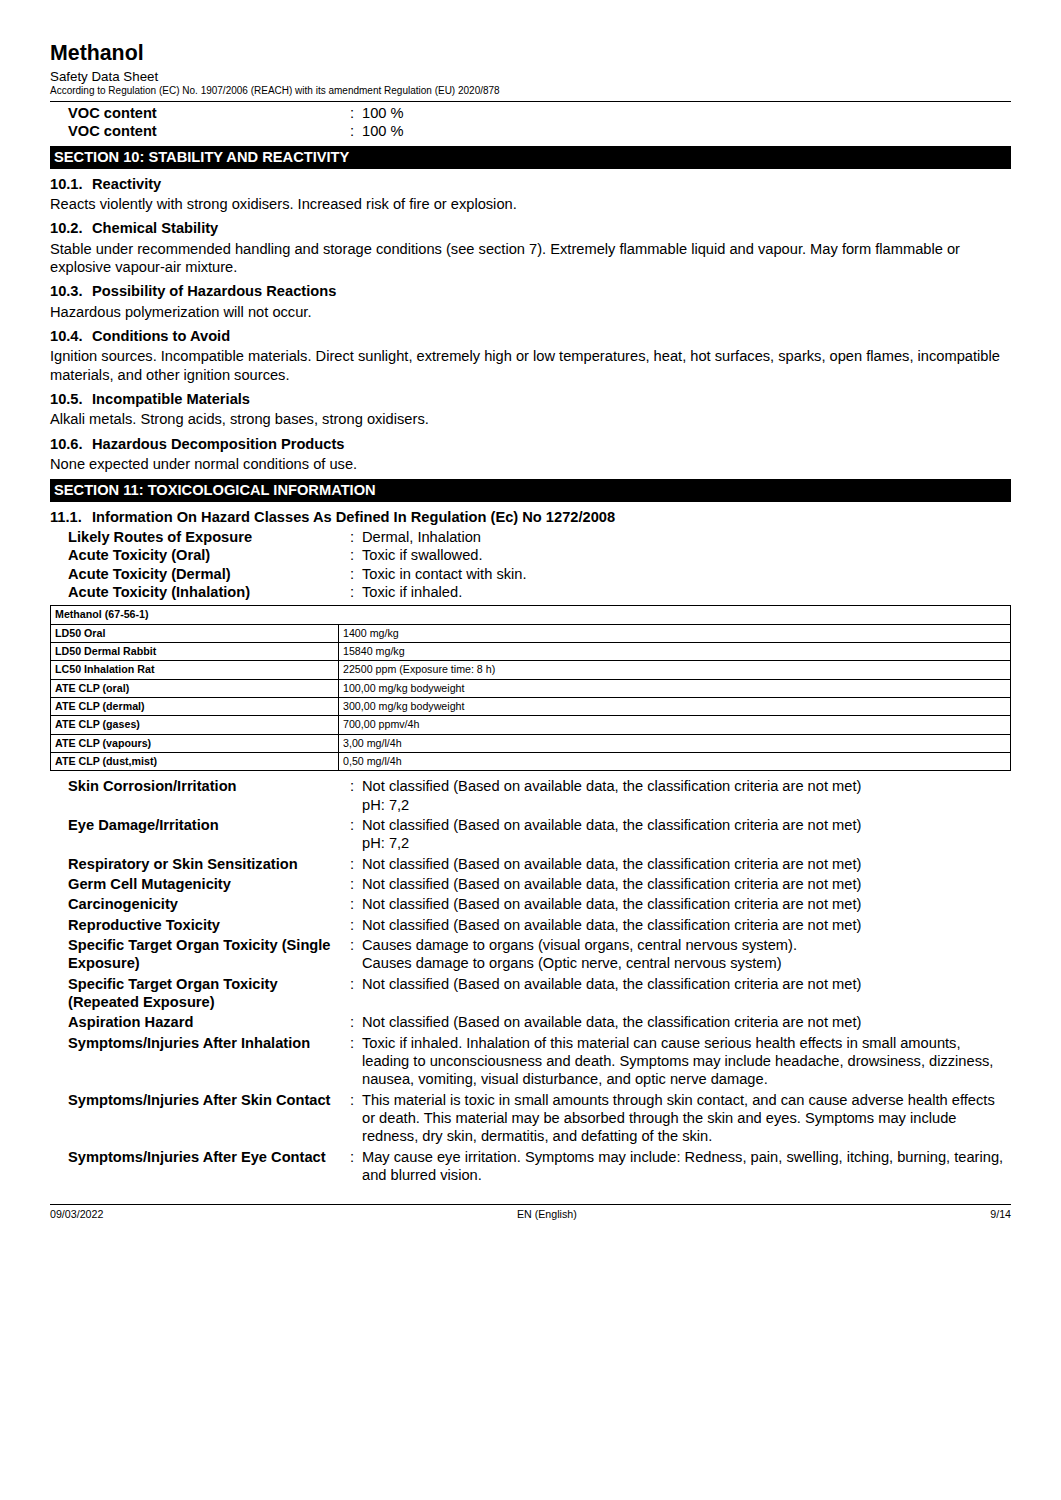Methanol
Safety Data Sheet
According to Regulation (EC) No. 1907/2006 (REACH) with its amendment Regulation (EU) 2020/878
VOC content: 100 %
VOC content: 100 %
SECTION 10: STABILITY AND REACTIVITY
10.1. Reactivity
Reacts violently with strong oxidisers. Increased risk of fire or explosion.
10.2. Chemical Stability
Stable under recommended handling and storage conditions (see section 7). Extremely flammable liquid and vapour. May form flammable or explosive vapour-air mixture.
10.3. Possibility of Hazardous Reactions
Hazardous polymerization will not occur.
10.4. Conditions to Avoid
Ignition sources. Incompatible materials. Direct sunlight, extremely high or low temperatures, heat, hot surfaces, sparks, open flames, incompatible materials, and other ignition sources.
10.5. Incompatible Materials
Alkali metals. Strong acids, strong bases, strong oxidisers.
10.6. Hazardous Decomposition Products
None expected under normal conditions of use.
SECTION 11: TOXICOLOGICAL INFORMATION
11.1. Information On Hazard Classes As Defined In Regulation (Ec) No 1272/2008
Likely Routes of Exposure: Dermal, Inhalation
Acute Toxicity (Oral): Toxic if swallowed.
Acute Toxicity (Dermal): Toxic in contact with skin.
Acute Toxicity (Inhalation): Toxic if inhaled.
| Methanol (67-56-1) |
| LD50 Oral | 1400 mg/kg |
| LD50 Dermal Rabbit | 15840 mg/kg |
| LC50 Inhalation Rat | 22500 ppm (Exposure time: 8 h) |
| ATE CLP (oral) | 100,00 mg/kg bodyweight |
| ATE CLP (dermal) | 300,00 mg/kg bodyweight |
| ATE CLP (gases) | 700,00 ppmv/4h |
| ATE CLP (vapours) | 3,00 mg/l/4h |
| ATE CLP (dust,mist) | 0,50 mg/l/4h |
Skin Corrosion/Irritation: Not classified (Based on available data, the classification criteria are not met)
pH: 7,2
Eye Damage/Irritation: Not classified (Based on available data, the classification criteria are not met)
pH: 7,2
Respiratory or Skin Sensitization: Not classified (Based on available data, the classification criteria are not met)
Germ Cell Mutagenicity: Not classified (Based on available data, the classification criteria are not met)
Carcinogenicity: Not classified (Based on available data, the classification criteria are not met)
Reproductive Toxicity: Not classified (Based on available data, the classification criteria are not met)
Specific Target Organ Toxicity (Single Exposure): Causes damage to organs (visual organs, central nervous system).
Causes damage to organs (Optic nerve, central nervous system)
Specific Target Organ Toxicity (Repeated Exposure): Not classified (Based on available data, the classification criteria are not met)
Aspiration Hazard: Not classified (Based on available data, the classification criteria are not met)
Symptoms/Injuries After Inhalation: Toxic if inhaled. Inhalation of this material can cause serious health effects in small amounts, leading to unconsciousness and death. Symptoms may include headache, drowsiness, dizziness, nausea, vomiting, visual disturbance, and optic nerve damage.
Symptoms/Injuries After Skin Contact: This material is toxic in small amounts through skin contact, and can cause adverse health effects or death. This material may be absorbed through the skin and eyes. Symptoms may include redness, dry skin, dermatitis, and defatting of the skin.
Symptoms/Injuries After Eye Contact: May cause eye irritation. Symptoms may include: Redness, pain, swelling, itching, burning, tearing, and blurred vision.
09/03/2022 EN (English) 9/14